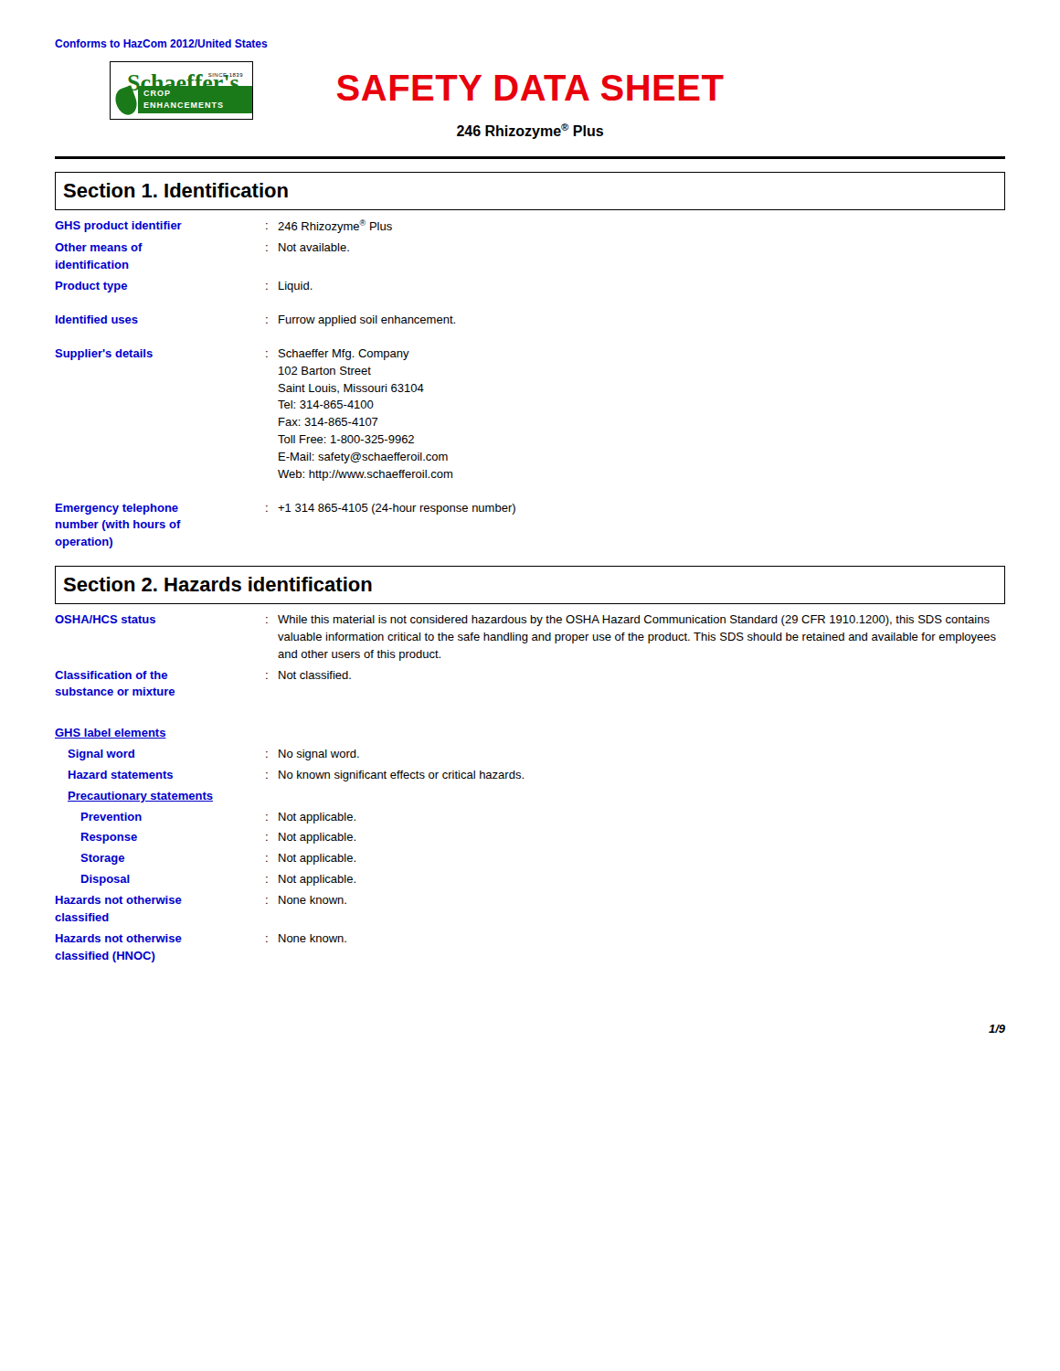Conforms to HazCom 2012/United States
Schaeffer's
SINCE 1839
CROP ENHANCEMENTS
SAFETY DATA SHEET
246 Rhizozyme® Plus
Section 1. Identification
| GHS product identifier | : | 246 Rhizozyme ® Plus |
| Other means of identification | : | Not available. |
| Product type | : | Liquid. |
| Identified uses | : | Furrow applied soil enhancement. |
| Supplier's details | : | Schaeffer Mfg. Company 102 Barton Street Saint Louis, Missouri 63104 Tel: 314-865-4100 Fax: 314-865-4107 Toll Free: 1-800-325-9962 E-Mail: safety@schaefferoil.com Web: http://www.schaefferoil.com |
| Emergency telephone number (with hours of operation) | : | +1 314 865-4105 (24-hour response number) |
Section 2. Hazards identification
| OSHA/HCS status | : | While this material is not considered hazardous by the OSHA Hazard Communication Standard (29 CFR 1910.1200), this SDS contains valuable information critical to the safe handling and proper use of the product. This SDS should be retained and available for employees and other users of this product. |
| Classification of the substance or mixture | : | Not classified. |
| GHS label elements |
| Signal word | : | No signal word. |
| Hazard statements | : | No known significant effects or critical hazards. |
| Precautionary statements | | |
| Prevention | : | Not applicable. |
| Response | : | Not applicable. |
| Storage | : | Not applicable. |
| Disposal | : | Not applicable. |
| Hazards not otherwise classified | : | None known. |
| Hazards not otherwise classified (HNOC) | : | None known. |
1/9